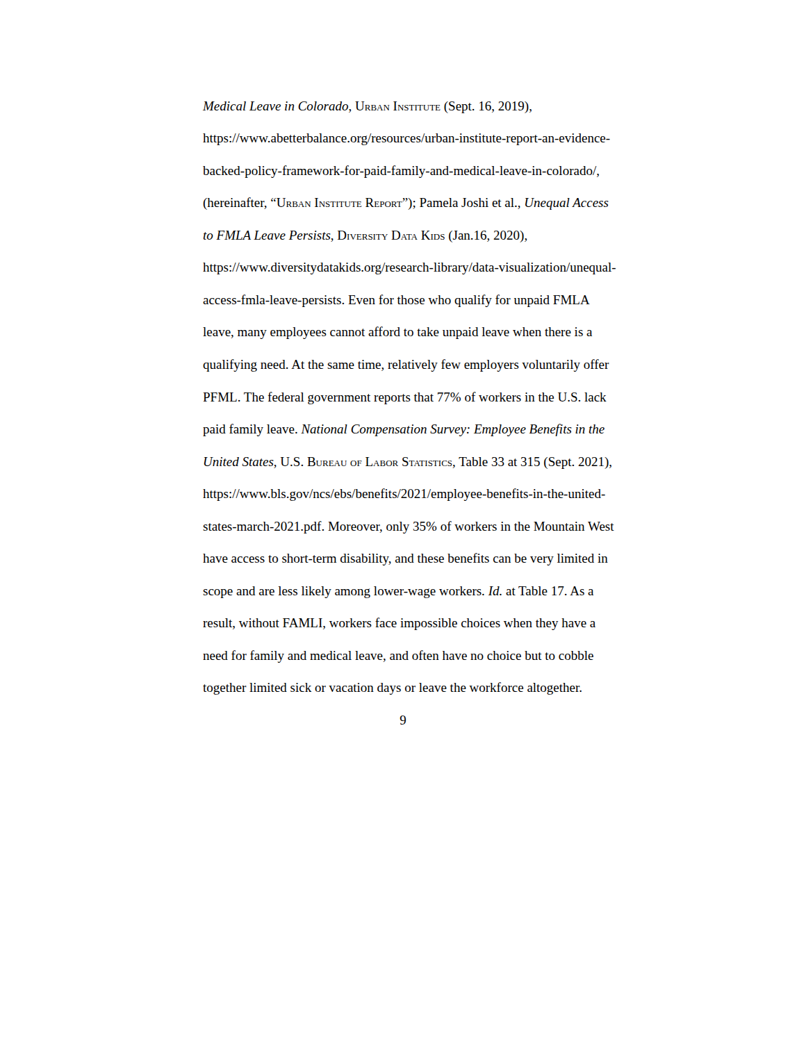Medical Leave in Colorado, Urban Institute (Sept. 16, 2019), https://www.abetterbalance.org/resources/urban-institute-report-an-evidence-backed-policy-framework-for-paid-family-and-medical-leave-in-colorado/, (hereinafter, “Urban Institute Report”); Pamela Joshi et al., Unequal Access to FMLA Leave Persists, Diversity Data Kids (Jan.16, 2020), https://www.diversitydatakids.org/research-library/data-visualization/unequal-access-fmla-leave-persists. Even for those who qualify for unpaid FMLA leave, many employees cannot afford to take unpaid leave when there is a qualifying need. At the same time, relatively few employers voluntarily offer PFML. The federal government reports that 77% of workers in the U.S. lack paid family leave. National Compensation Survey: Employee Benefits in the United States, U.S. Bureau of Labor Statistics, Table 33 at 315 (Sept. 2021), https://www.bls.gov/ncs/ebs/benefits/2021/employee-benefits-in-the-united-states-march-2021.pdf. Moreover, only 35% of workers in the Mountain West have access to short-term disability, and these benefits can be very limited in scope and are less likely among lower-wage workers. Id. at Table 17. As a result, without FAMLI, workers face impossible choices when they have a need for family and medical leave, and often have no choice but to cobble together limited sick or vacation days or leave the workforce altogether.
9